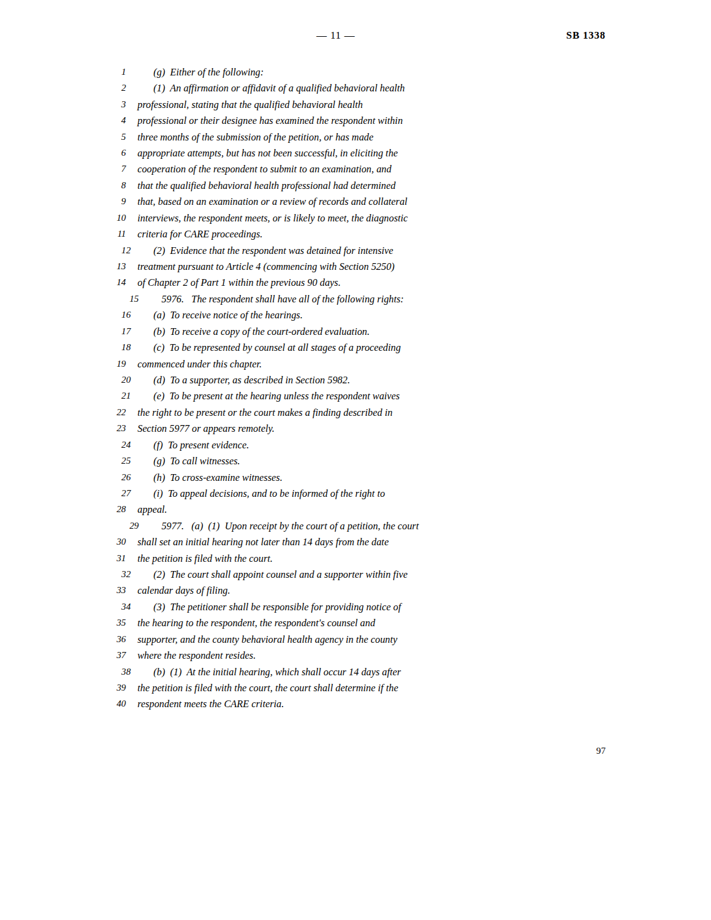— 11 — SB 1338
(g) Either of the following:
(1) An affirmation or affidavit of a qualified behavioral health
professional, stating that the qualified behavioral health
professional or their designee has examined the respondent within
three months of the submission of the petition, or has made
appropriate attempts, but has not been successful, in eliciting the
cooperation of the respondent to submit to an examination, and
that the qualified behavioral health professional had determined
that, based on an examination or a review of records and collateral
interviews, the respondent meets, or is likely to meet, the diagnostic
criteria for CARE proceedings.
(2) Evidence that the respondent was detained for intensive
treatment pursuant to Article 4 (commencing with Section 5250)
of Chapter 2 of Part 1 within the previous 90 days.
5976. The respondent shall have all of the following rights:
(a) To receive notice of the hearings.
(b) To receive a copy of the court-ordered evaluation.
(c) To be represented by counsel at all stages of a proceeding
commenced under this chapter.
(d) To a supporter, as described in Section 5982.
(e) To be present at the hearing unless the respondent waives
the right to be present or the court makes a finding described in
Section 5977 or appears remotely.
(f) To present evidence.
(g) To call witnesses.
(h) To cross-examine witnesses.
(i) To appeal decisions, and to be informed of the right to
appeal.
5977. (a) (1) Upon receipt by the court of a petition, the court
shall set an initial hearing not later than 14 days from the date
the petition is filed with the court.
(2) The court shall appoint counsel and a supporter within five
calendar days of filing.
(3) The petitioner shall be responsible for providing notice of
the hearing to the respondent, the respondent's counsel and
supporter, and the county behavioral health agency in the county
where the respondent resides.
(b) (1) At the initial hearing, which shall occur 14 days after
the petition is filed with the court, the court shall determine if the
respondent meets the CARE criteria.
97